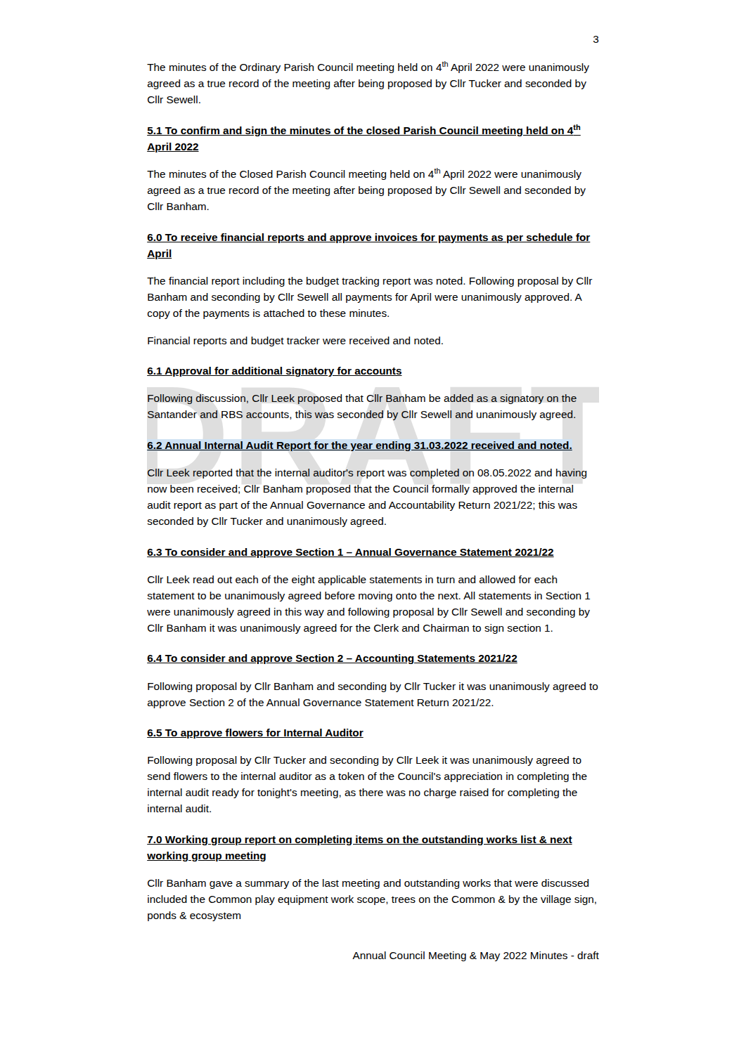DRAFT
3
The minutes of the Ordinary Parish Council meeting held on 4th April 2022 were unanimously agreed as a true record of the meeting after being proposed by Cllr Tucker and seconded by Cllr Sewell.
5.1 To confirm and sign the minutes of the closed Parish Council meeting held on 4th April 2022
The minutes of the Closed Parish Council meeting held on 4th April 2022 were unanimously agreed as a true record of the meeting after being proposed by Cllr Sewell and seconded by Cllr Banham.
6.0 To receive financial reports and approve invoices for payments as per schedule for April
The financial report including the budget tracking report was noted. Following proposal by Cllr Banham and seconding by Cllr Sewell all payments for April were unanimously approved. A copy of the payments is attached to these minutes.
Financial reports and budget tracker were received and noted.
6.1 Approval for additional signatory for accounts
Following discussion, Cllr Leek proposed that Cllr Banham be added as a signatory on the Santander and RBS accounts, this was seconded by Cllr Sewell and unanimously agreed.
6.2 Annual Internal Audit Report for the year ending 31.03.2022 received and noted.
Cllr Leek reported that the internal auditor's report was completed on 08.05.2022 and having now been received; Cllr Banham proposed that the Council formally approved the internal audit report as part of the Annual Governance and Accountability Return 2021/22; this was seconded by Cllr Tucker and unanimously agreed.
6.3 To consider and approve Section 1 – Annual Governance Statement 2021/22
Cllr Leek read out each of the eight applicable statements in turn and allowed for each statement to be unanimously agreed before moving onto the next. All statements in Section 1 were unanimously agreed in this way and following proposal by Cllr Sewell and seconding by Cllr Banham it was unanimously agreed for the Clerk and Chairman to sign section 1.
6.4 To consider and approve Section 2 – Accounting Statements 2021/22
Following proposal by Cllr Banham and seconding by Cllr Tucker it was unanimously agreed to approve Section 2 of the Annual Governance Statement Return 2021/22.
6.5 To approve flowers for Internal Auditor
Following proposal by Cllr Tucker and seconding by Cllr Leek it was unanimously agreed to send flowers to the internal auditor as a token of the Council's appreciation in completing the internal audit ready for tonight's meeting, as there was no charge raised for completing the internal audit.
7.0 Working group report on completing items on the outstanding works list & next working group meeting
Cllr Banham gave a summary of the last meeting and outstanding works that were discussed included the Common play equipment work scope, trees on the Common & by the village sign, ponds & ecosystem
Annual Council Meeting & May 2022 Minutes - draft